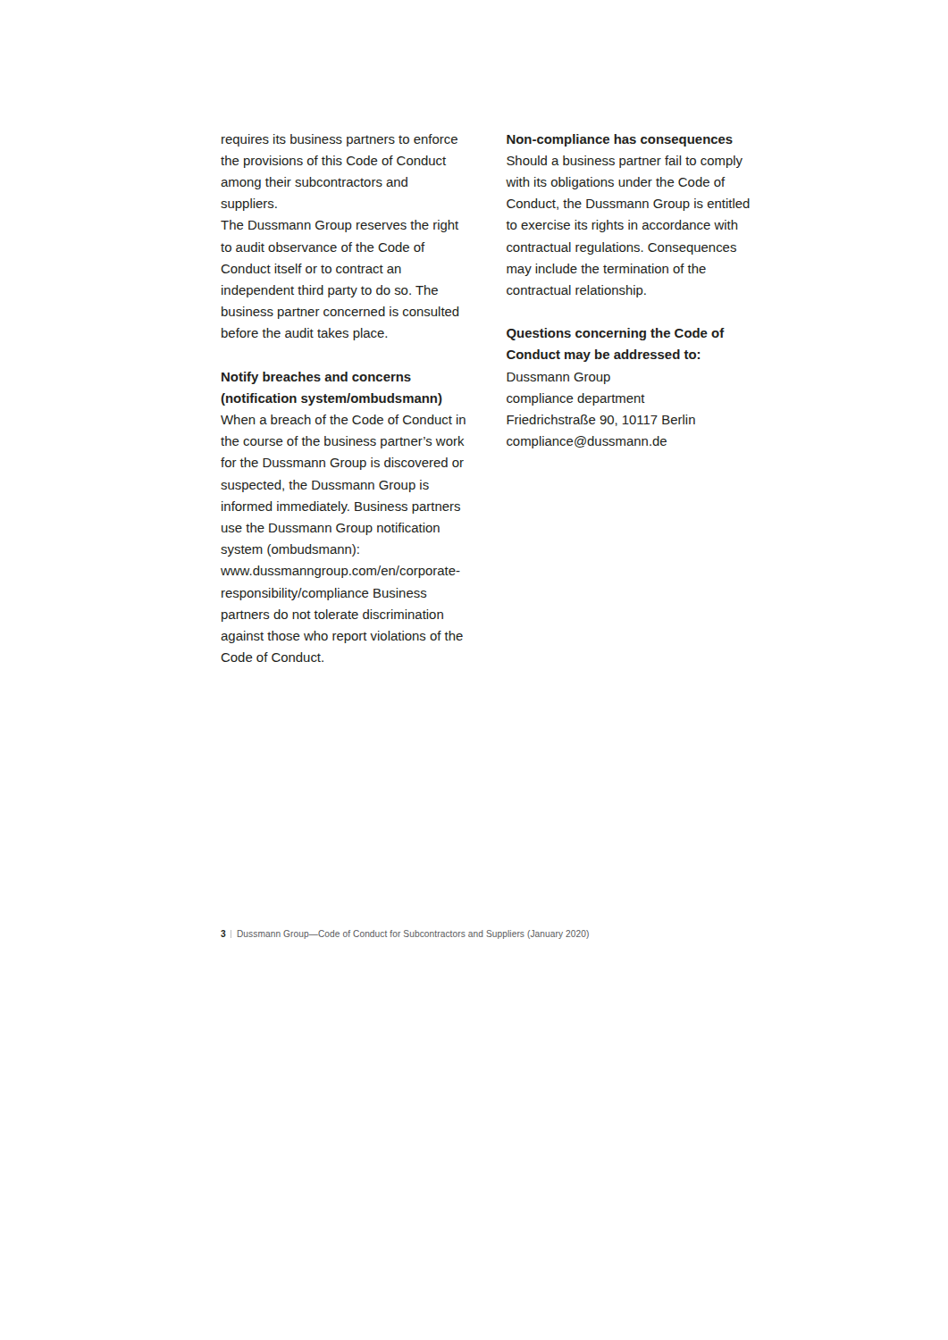requires its business partners to enforce the provisions of this Code of Conduct among their subcontractors and suppliers.
The Dussmann Group reserves the right to audit observance of the Code of Conduct itself or to contract an independent third party to do so. The business partner concerned is consulted before the audit takes place.
Notify breaches and concerns
(notification system/ombudsmann)
When a breach of the Code of Conduct in the course of the business partner’s work for the Dussmann Group is discovered or suspected, the Dussmann Group is informed immediately. Business partners use the Dussmann Group notification system (ombudsmann): www.dussmanngroup.com/en/corporate-responsibility/compliance Business partners do not tolerate discrimination against those who report violations of the Code of Conduct.
Non-compliance has consequences
Should a business partner fail to comply with its obligations under the Code of Conduct, the Dussmann Group is entitled to exercise its rights in accordance with contractual regulations. Consequences may include the termination of the contractual relationship.
Questions concerning the Code of
Conduct may be addressed to:
Dussmann Group
compliance department
Friedrichstraße 90, 10117 Berlin
compliance@dussmann.de
3 Dussmann Group—Code of Conduct for Subcontractors and Suppliers (January 2020)